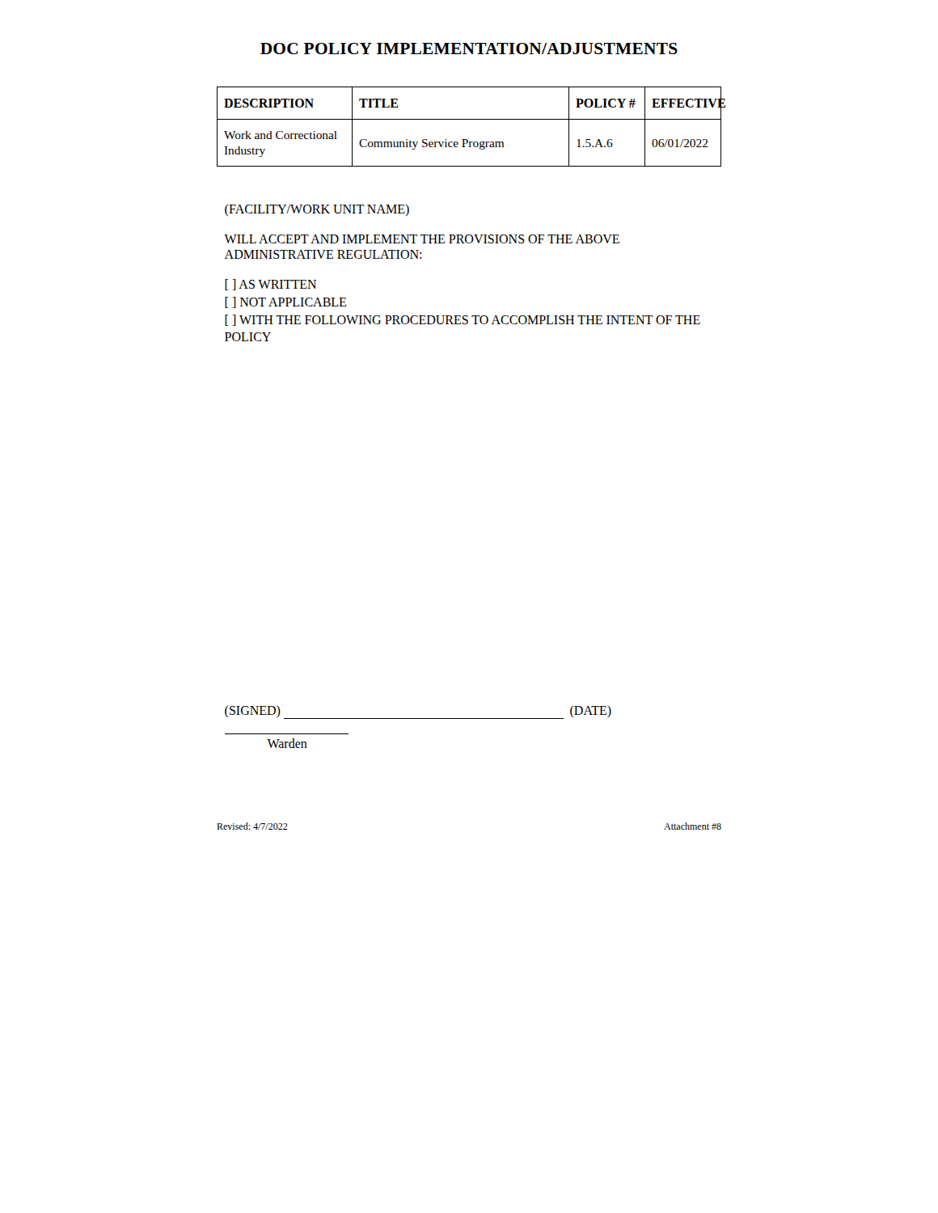DOC POLICY IMPLEMENTATION/ADJUSTMENTS
| DESCRIPTION | TITLE | POLICY # | EFFECTIVE |
| --- | --- | --- | --- |
| Work and Correctional Industry | Community Service Program | 1.5.A.6 | 06/01/2022 |
(FACILITY/WORK UNIT NAME)
WILL ACCEPT AND IMPLEMENT THE PROVISIONS OF THE ABOVE ADMINISTRATIVE REGULATION:
[ ] AS WRITTEN
[ ] NOT APPLICABLE
[ ] WITH THE FOLLOWING PROCEDURES TO ACCOMPLISH THE INTENT OF THE POLICY
(SIGNED) (DATE)
Warden
Revised: 4/7/2022 Attachment #8